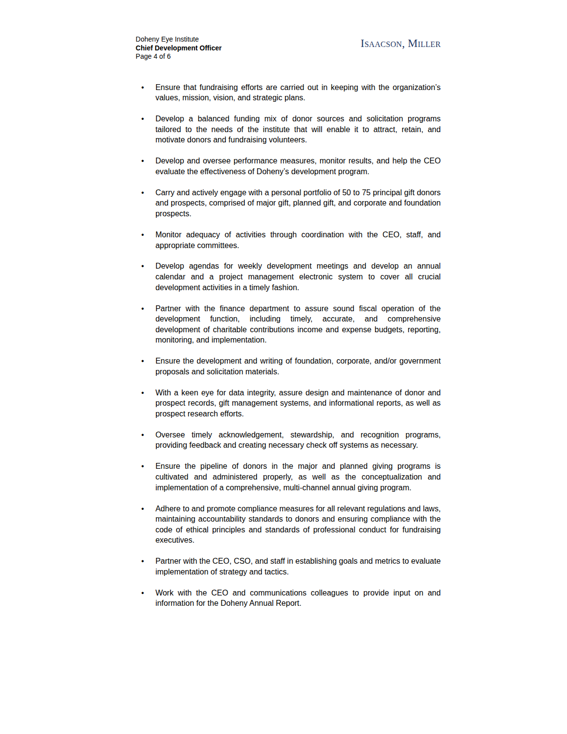Doheny Eye Institute
Chief Development Officer
Page 4 of 6
Isaacson, Miller
Ensure that fundraising efforts are carried out in keeping with the organization’s values, mission, vision, and strategic plans.
Develop a balanced funding mix of donor sources and solicitation programs tailored to the needs of the institute that will enable it to attract, retain, and motivate donors and fundraising volunteers.
Develop and oversee performance measures, monitor results, and help the CEO evaluate the effectiveness of Doheny’s development program.
Carry and actively engage with a personal portfolio of 50 to 75 principal gift donors and prospects, comprised of major gift, planned gift, and corporate and foundation prospects.
Monitor adequacy of activities through coordination with the CEO, staff, and appropriate committees.
Develop agendas for weekly development meetings and develop an annual calendar and a project management electronic system to cover all crucial development activities in a timely fashion.
Partner with the finance department to assure sound fiscal operation of the development function, including timely, accurate, and comprehensive development of charitable contributions income and expense budgets, reporting, monitoring, and implementation.
Ensure the development and writing of foundation, corporate, and/or government proposals and solicitation materials.
With a keen eye for data integrity, assure design and maintenance of donor and prospect records, gift management systems, and informational reports, as well as prospect research efforts.
Oversee timely acknowledgement, stewardship, and recognition programs, providing feedback and creating necessary check off systems as necessary.
Ensure the pipeline of donors in the major and planned giving programs is cultivated and administered properly, as well as the conceptualization and implementation of a comprehensive, multi-channel annual giving program.
Adhere to and promote compliance measures for all relevant regulations and laws, maintaining accountability standards to donors and ensuring compliance with the code of ethical principles and standards of professional conduct for fundraising executives.
Partner with the CEO, CSO, and staff in establishing goals and metrics to evaluate implementation of strategy and tactics.
Work with the CEO and communications colleagues to provide input on and information for the Doheny Annual Report.